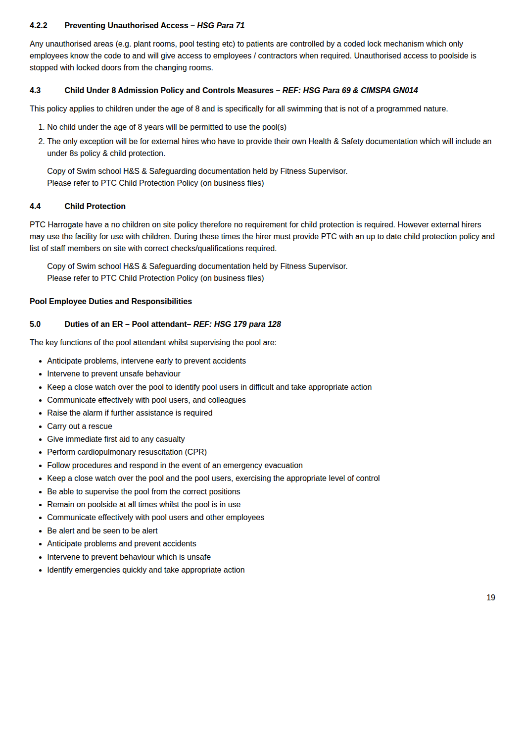4.2.2 Preventing Unauthorised Access – HSG Para 71
Any unauthorised areas (e.g. plant rooms, pool testing etc) to patients are controlled by a coded lock mechanism which only employees know the code to and will give access to employees / contractors when required. Unauthorised access to poolside is stopped with locked doors from the changing rooms.
4.3 Child Under 8 Admission Policy and Controls Measures – REF: HSG Para 69 & CIMSPA GN014
This policy applies to children under the age of 8 and is specifically for all swimming that is not of a programmed nature.
No child under the age of 8 years will be permitted to use the pool(s)
The only exception will be for external hires who have to provide their own Health & Safety documentation which will include an under 8s policy & child protection.
Copy of Swim school H&S & Safeguarding documentation held by Fitness Supervisor.
Please refer to PTC Child Protection Policy (on business files)
4.4 Child Protection
PTC Harrogate have a no children on site policy therefore no requirement for child protection is required. However external hirers may use the facility for use with children. During these times the hirer must provide PTC with an up to date child protection policy and list of staff members on site with correct checks/qualifications required.
Copy of Swim school H&S & Safeguarding documentation held by Fitness Supervisor.
Please refer to PTC Child Protection Policy (on business files)
Pool Employee Duties and Responsibilities
5.0 Duties of an ER – Pool attendant– REF: HSG 179 para 128
The key functions of the pool attendant whilst supervising the pool are:
Anticipate problems, intervene early to prevent accidents
Intervene to prevent unsafe behaviour
Keep a close watch over the pool to identify pool users in difficult and take appropriate action
Communicate effectively with pool users, and colleagues
Raise the alarm if further assistance is required
Carry out a rescue
Give immediate first aid to any casualty
Perform cardiopulmonary resuscitation (CPR)
Follow procedures and respond in the event of an emergency evacuation
Keep a close watch over the pool and the pool users, exercising the appropriate level of control
Be able to supervise the pool from the correct positions
Remain on poolside at all times whilst the pool is in use
Communicate effectively with pool users and other employees
Be alert and be seen to be alert
Anticipate problems and prevent accidents
Intervene to prevent behaviour which is unsafe
Identify emergencies quickly and take appropriate action
19